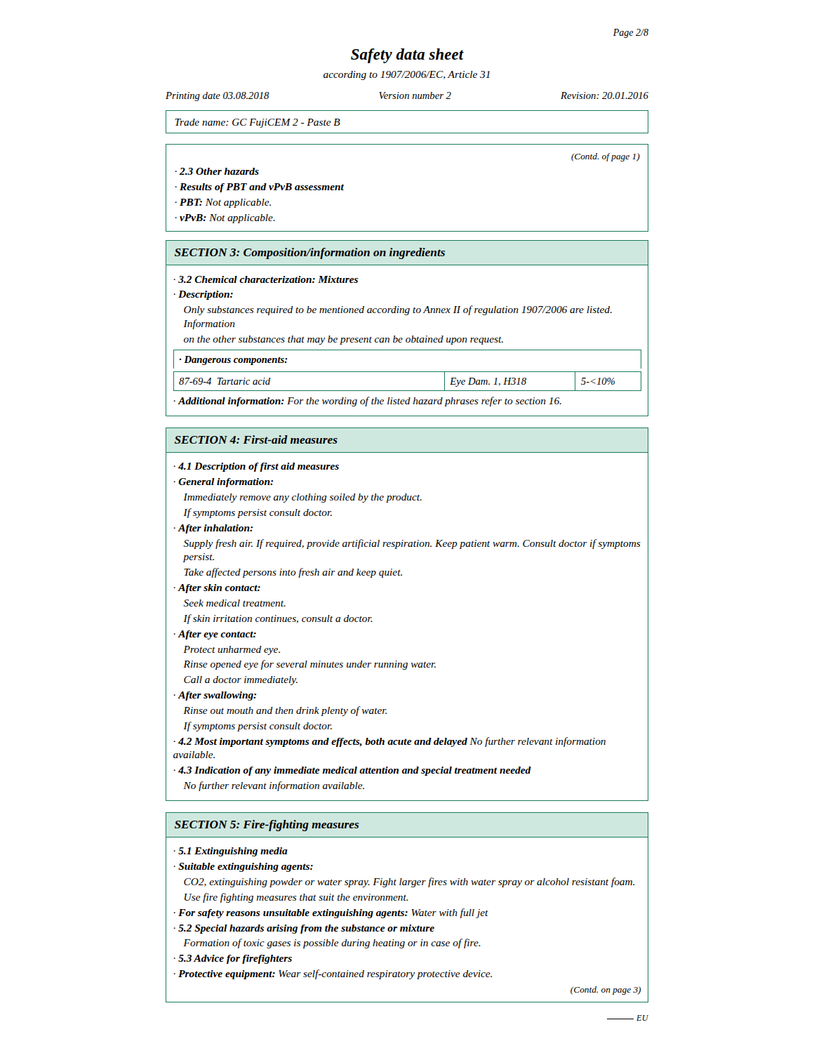Page 2/8
Safety data sheet
according to 1907/2006/EC, Article 31
Printing date 03.08.2018 Version number 2 Revision: 20.01.2016
Trade name: GC FujiCEM 2 - Paste B
(Contd. of page 1)
· 2.3 Other hazards
· Results of PBT and vPvB assessment
· PBT: Not applicable.
· vPvB: Not applicable.
SECTION 3: Composition/information on ingredients
· 3.2 Chemical characterization: Mixtures
· Description:
Only substances required to be mentioned according to Annex II of regulation 1907/2006 are listed. Information
on the other substances that may be present can be obtained upon request.
· Dangerous components:
| 87-69-4 Tartaric acid | Eye Dam. 1, H318 | 5-<10% |
· Additional information: For the wording of the listed hazard phrases refer to section 16.
SECTION 4: First-aid measures
· 4.1 Description of first aid measures
· General information:
Immediately remove any clothing soiled by the product.
If symptoms persist consult doctor.
· After inhalation:
Supply fresh air. If required, provide artificial respiration. Keep patient warm. Consult doctor if symptoms persist.
Take affected persons into fresh air and keep quiet.
· After skin contact:
Seek medical treatment.
If skin irritation continues, consult a doctor.
· After eye contact:
Protect unharmed eye.
Rinse opened eye for several minutes under running water.
Call a doctor immediately.
· After swallowing:
Rinse out mouth and then drink plenty of water.
If symptoms persist consult doctor.
· 4.2 Most important symptoms and effects, both acute and delayed No further relevant information available.
· 4.3 Indication of any immediate medical attention and special treatment needed
No further relevant information available.
SECTION 5: Fire-fighting measures
· 5.1 Extinguishing media
· Suitable extinguishing agents:
CO2, extinguishing powder or water spray. Fight larger fires with water spray or alcohol resistant foam.
Use fire fighting measures that suit the environment.
· For safety reasons unsuitable extinguishing agents: Water with full jet
· 5.2 Special hazards arising from the substance or mixture
Formation of toxic gases is possible during heating or in case of fire.
· 5.3 Advice for firefighters
· Protective equipment: Wear self-contained respiratory protective device.
(Contd. on page 3)
EU